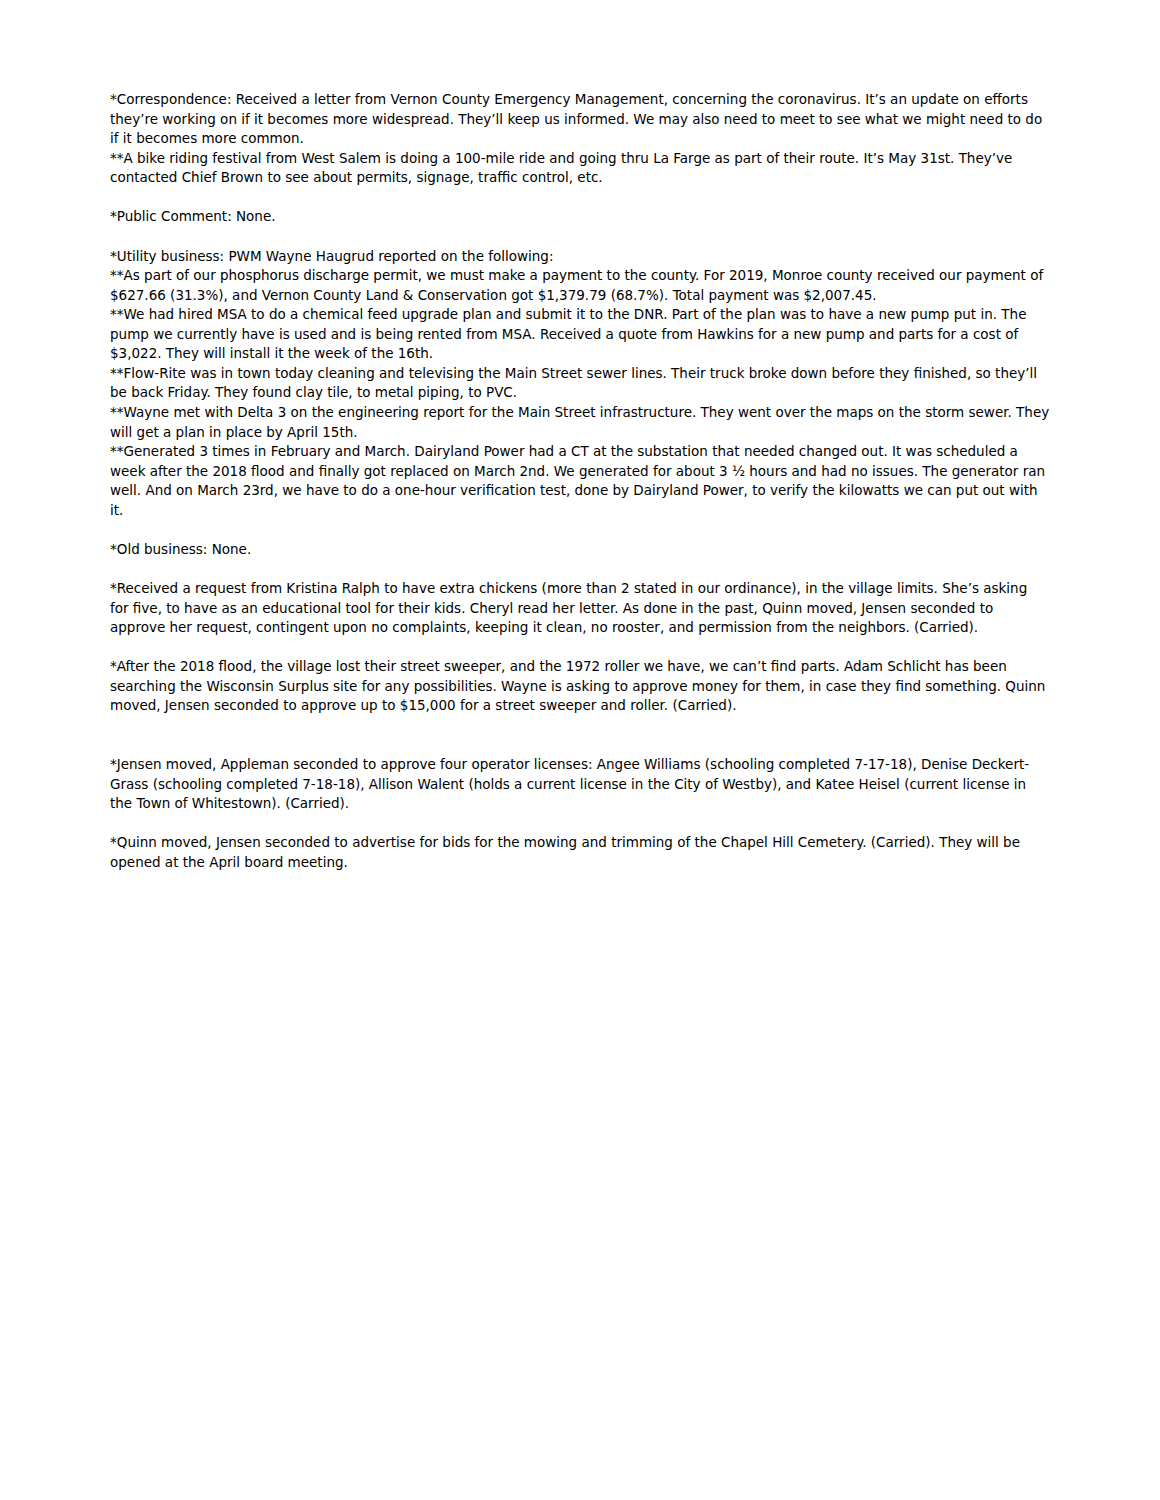*Correspondence: Received a letter from Vernon County Emergency Management, concerning the coronavirus. It’s an update on efforts they’re working on if it becomes more widespread. They’ll keep us informed. We may also need to meet to see what we might need to do if it becomes more common.
**A bike riding festival from West Salem is doing a 100-mile ride and going thru La Farge as part of their route. It’s May 31st. They’ve contacted Chief Brown to see about permits, signage, traffic control, etc.
*Public Comment: None.
*Utility business: PWM Wayne Haugrud reported on the following:
**As part of our phosphorus discharge permit, we must make a payment to the county. For 2019, Monroe county received our payment of $627.66 (31.3%), and Vernon County Land & Conservation got $1,379.79 (68.7%). Total payment was $2,007.45.
**We had hired MSA to do a chemical feed upgrade plan and submit it to the DNR. Part of the plan was to have a new pump put in. The pump we currently have is used and is being rented from MSA. Received a quote from Hawkins for a new pump and parts for a cost of $3,022. They will install it the week of the 16th.
**Flow-Rite was in town today cleaning and televising the Main Street sewer lines. Their truck broke down before they finished, so they’ll be back Friday. They found clay tile, to metal piping, to PVC.
**Wayne met with Delta 3 on the engineering report for the Main Street infrastructure. They went over the maps on the storm sewer. They will get a plan in place by April 15th.
**Generated 3 times in February and March. Dairyland Power had a CT at the substation that needed changed out. It was scheduled a week after the 2018 flood and finally got replaced on March 2nd. We generated for about 3 ½ hours and had no issues. The generator ran well. And on March 23rd, we have to do a one-hour verification test, done by Dairyland Power, to verify the kilowatts we can put out with it.
*Old business: None.
*Received a request from Kristina Ralph to have extra chickens (more than 2 stated in our ordinance), in the village limits. She’s asking for five, to have as an educational tool for their kids. Cheryl read her letter. As done in the past, Quinn moved, Jensen seconded to approve her request, contingent upon no complaints, keeping it clean, no rooster, and permission from the neighbors. (Carried).
*After the 2018 flood, the village lost their street sweeper, and the 1972 roller we have, we can’t find parts. Adam Schlicht has been searching the Wisconsin Surplus site for any possibilities. Wayne is asking to approve money for them, in case they find something. Quinn moved, Jensen seconded to approve up to $15,000 for a street sweeper and roller. (Carried).
*Jensen moved, Appleman seconded to approve four operator licenses: Angee Williams (schooling completed 7-17-18), Denise Deckert-Grass (schooling completed 7-18-18), Allison Walent (holds a current license in the City of Westby), and Katee Heisel (current license in the Town of Whitestown). (Carried).
*Quinn moved, Jensen seconded to advertise for bids for the mowing and trimming of the Chapel Hill Cemetery. (Carried). They will be opened at the April board meeting.